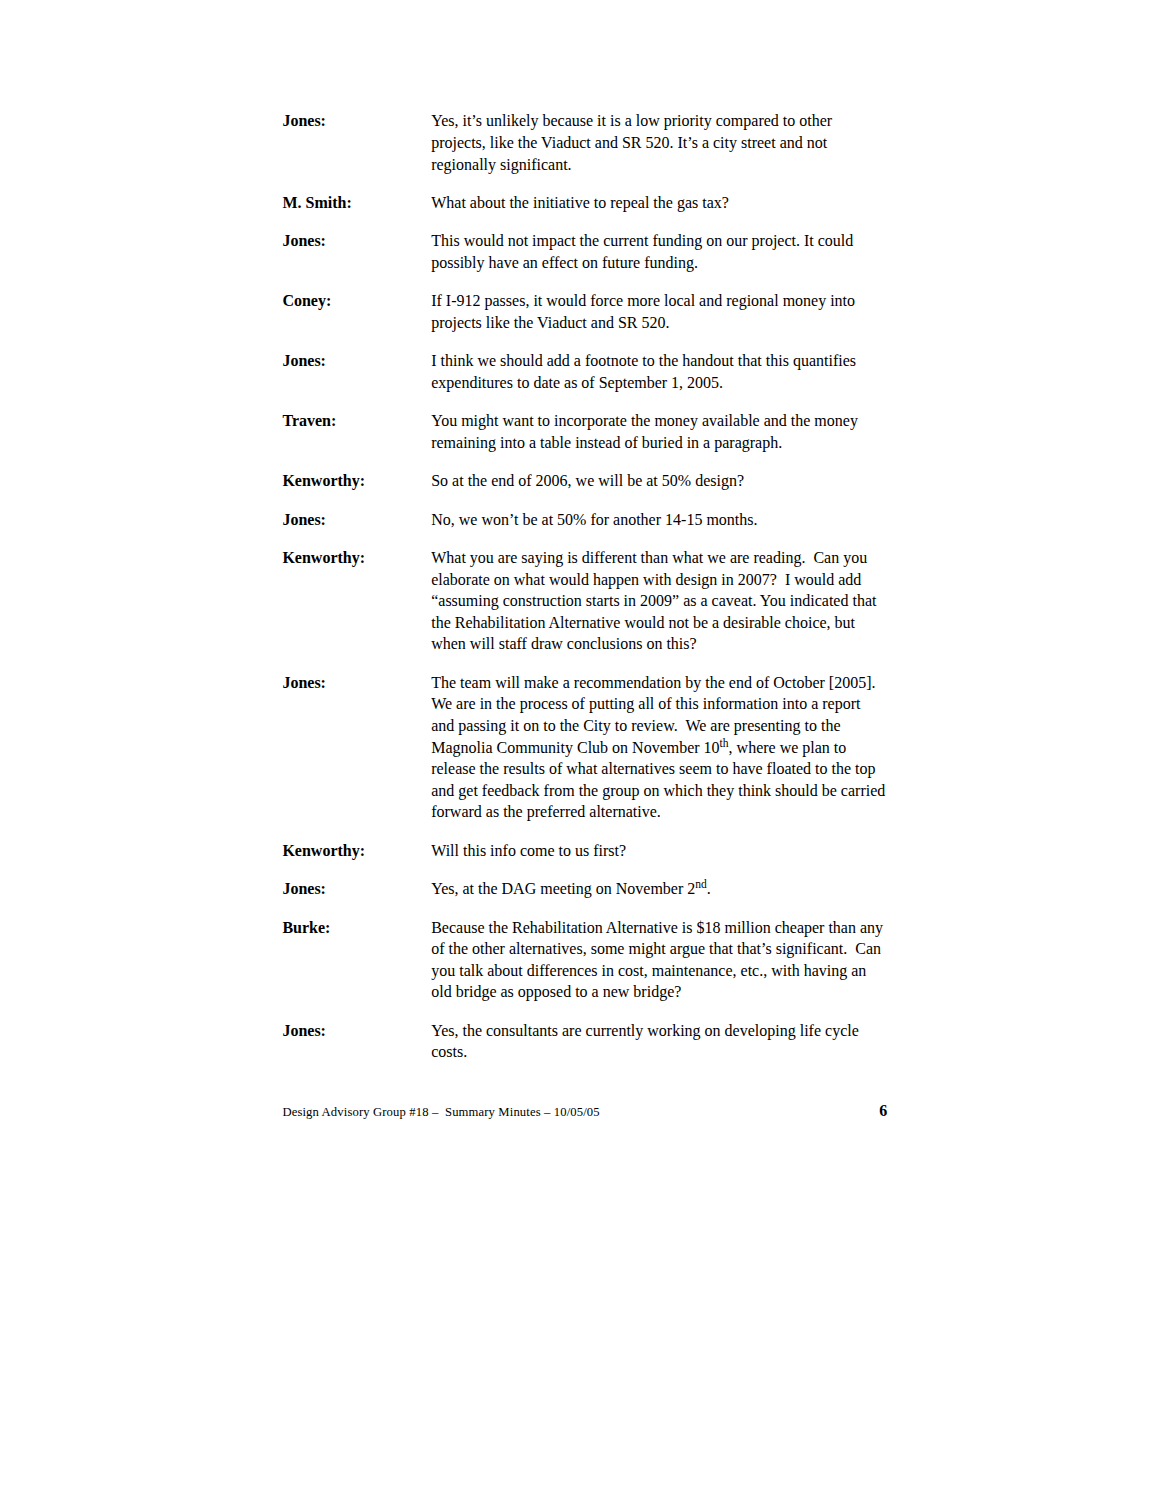Jones:
Yes, it’s unlikely because it is a low priority compared to other projects, like the Viaduct and SR 520. It’s a city street and not regionally significant.
M. Smith:
What about the initiative to repeal the gas tax?
Jones:
This would not impact the current funding on our project. It could possibly have an effect on future funding.
Coney:
If I-912 passes, it would force more local and regional money into projects like the Viaduct and SR 520.
Jones:
I think we should add a footnote to the handout that this quantifies expenditures to date as of September 1, 2005.
Traven:
You might want to incorporate the money available and the money remaining into a table instead of buried in a paragraph.
Kenworthy:
So at the end of 2006, we will be at 50% design?
Jones:
No, we won’t be at 50% for another 14-15 months.
Kenworthy:
What you are saying is different than what we are reading. Can you elaborate on what would happen with design in 2007? I would add “assuming construction starts in 2009” as a caveat. You indicated that the Rehabilitation Alternative would not be a desirable choice, but when will staff draw conclusions on this?
Jones:
The team will make a recommendation by the end of October [2005]. We are in the process of putting all of this information into a report and passing it on to the City to review. We are presenting to the Magnolia Community Club on November 10th, where we plan to release the results of what alternatives seem to have floated to the top and get feedback from the group on which they think should be carried forward as the preferred alternative.
Kenworthy:
Will this info come to us first?
Jones:
Yes, at the DAG meeting on November 2nd.
Burke:
Because the Rehabilitation Alternative is $18 million cheaper than any of the other alternatives, some might argue that that’s significant. Can you talk about differences in cost, maintenance, etc., with having an old bridge as opposed to a new bridge?
Jones:
Yes, the consultants are currently working on developing life cycle costs.
Design Advisory Group #18 – Summary Minutes – 10/05/05
6